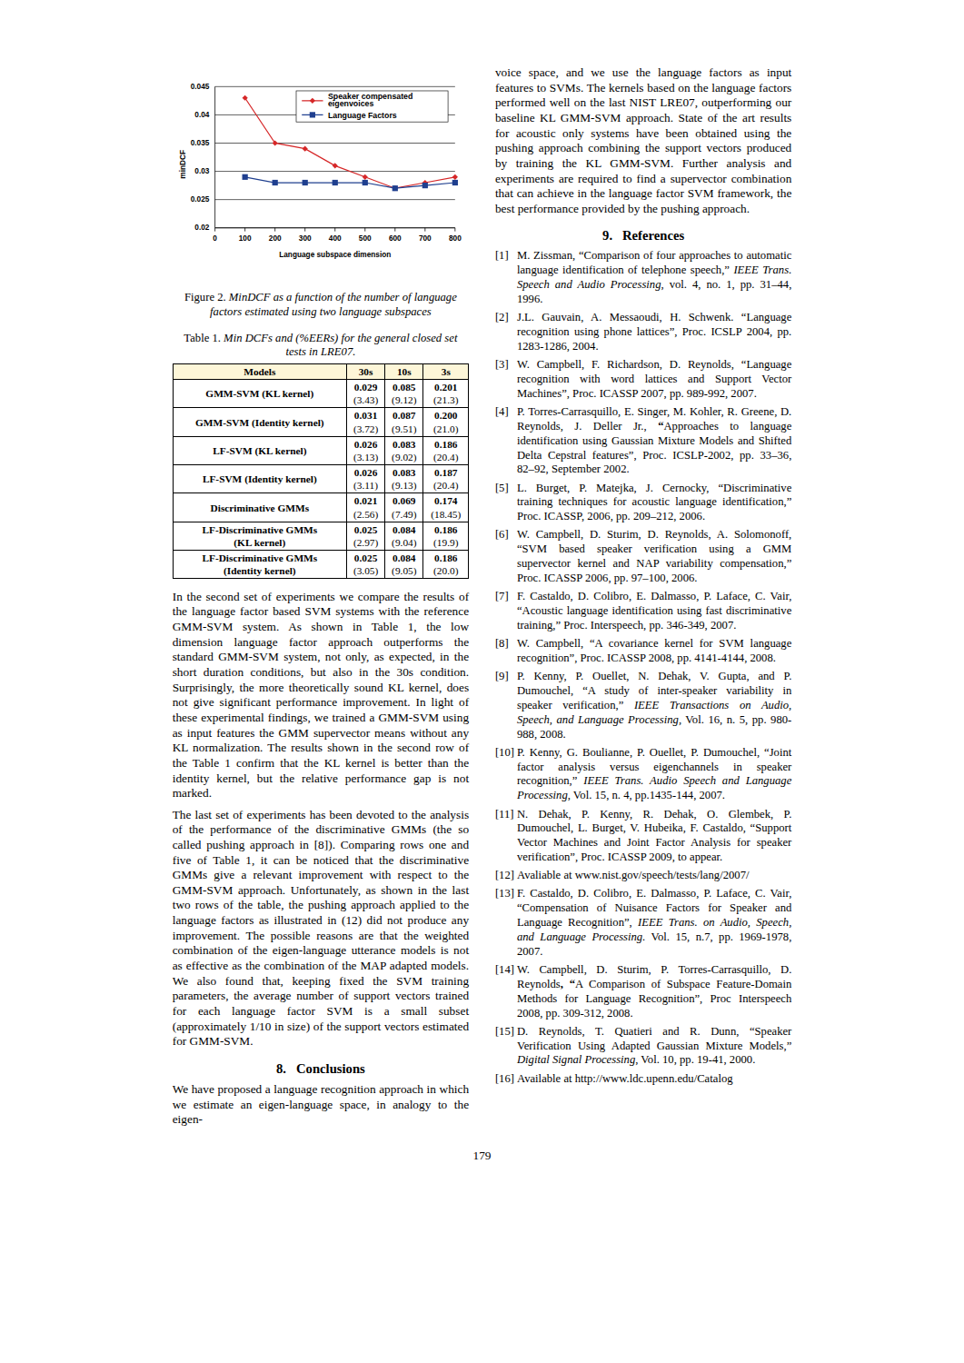0.045 0.04 0.035 0.03 0.025 0.02 minDCF 0 100 200 300 400 500 600 700 800 Language subspace dimension Speaker compensated eigenvoices Language Factors
Figure 2. MinDCF as a function of the number of language factors estimated using two language subspaces
Table 1. Min DCFs and (%EERs) for the general closed set tests in LRE07.
| Models | 30s | 10s | 3s |
| --- | --- | --- | --- |
| GMM-SVM (KL kernel) | 0.029 (3.43) | 0.085 (9.12) | 0.201 (21.3) |
| GMM-SVM (Identity kernel) | 0.031 (3.72) | 0.087 (9.51) | 0.200 (21.0) |
| LF-SVM (KL kernel) | 0.026 (3.13) | 0.083 (9.02) | 0.186 (20.4) |
| LF-SVM (Identity kernel) | 0.026 (3.11) | 0.083 (9.13) | 0.187 (20.4) |
| Discriminative GMMs | 0.021 (2.56) | 0.069 (7.49) | 0.174 (18.45) |
| LF-Discriminative GMMs (KL kernel) | 0.025 (2.97) | 0.084 (9.04) | 0.186 (19.9) |
| LF-Discriminative GMMs (Identity kernel) | 0.025 (3.05) | 0.084 (9.05) | 0.186 (20.0) |
In the second set of experiments we compare the results of the language factor based SVM systems with the reference GMM-SVM system. As shown in Table 1, the low dimension language factor approach outperforms the standard GMM-SVM system, not only, as expected, in the short duration conditions, but also in the 30s condition. Surprisingly, the more theoretically sound KL kernel, does not give significant performance improvement. In light of these experimental findings, we trained a GMM-SVM using as input features the GMM supervector means without any KL normalization. The results shown in the second row of the Table 1 confirm that the KL kernel is better than the identity kernel, but the relative performance gap is not marked.
The last set of experiments has been devoted to the analysis of the performance of the discriminative GMMs (the so called pushing approach in [8]). Comparing rows one and five of Table 1, it can be noticed that the discriminative GMMs give a relevant improvement with respect to the GMM-SVM approach. Unfortunately, as shown in the last two rows of the table, the pushing approach applied to the language factors as illustrated in (12) did not produce any improvement. The possible reasons are that the weighted combination of the eigen-language utterance models is not as effective as the combination of the MAP adapted models. We also found that, keeping fixed the SVM training parameters, the average number of support vectors trained for each language factor SVM is a small subset (approximately 1/10 in size) of the support vectors estimated for GMM-SVM.
8. Conclusions
We have proposed a language recognition approach in which we estimate an eigen-language space, in analogy to the eigen-
voice space, and we use the language factors as input features to SVMs. The kernels based on the language factors performed well on the last NIST LRE07, outperforming our baseline KL GMM-SVM approach. State of the art results for acoustic only systems have been obtained using the pushing approach combining the support vectors produced by training the KL GMM-SVM. Further analysis and experiments are required to find a supervector combination that can achieve in the language factor SVM framework, the best performance provided by the pushing approach.
9. References
M. Zissman, “Comparison of four approaches to automatic language identification of telephone speech,” IEEE Trans. Speech and Audio Processing, vol. 4, no. 1, pp. 31–44, 1996.
J.L. Gauvain, A. Messaoudi, H. Schwenk. “Language recognition using phone lattices”, Proc. ICSLP 2004, pp. 1283-1286, 2004.
W. Campbell, F. Richardson, D. Reynolds, “Language recognition with word lattices and Support Vector Machines”, Proc. ICASSP 2007, pp. 989-992, 2007.
P. Torres-Carrasquillo, E. Singer, M. Kohler, R. Greene, D. Reynolds, J. Deller Jr., “Approaches to language identification using Gaussian Mixture Models and Shifted Delta Cepstral features”, Proc. ICSLP-2002, pp. 33–36, 82–92, September 2002.
L. Burget, P. Matejka, J. Cernocky, “Discriminative training techniques for acoustic language identification,” Proc. ICASSP, 2006, pp. 209–212, 2006.
W. Campbell, D. Sturim, D. Reynolds, A. Solomonoff, “SVM based speaker verification using a GMM supervector kernel and NAP variability compensation,” Proc. ICASSP 2006, pp. 97–100, 2006.
F. Castaldo, D. Colibro, E. Dalmasso, P. Laface, C. Vair, “Acoustic language identification using fast discriminative training,” Proc. Interspeech, pp. 346-349, 2007.
W. Campbell, “A covariance kernel for SVM language recognition”, Proc. ICASSP 2008, pp. 4141-4144, 2008.
P. Kenny, P. Ouellet, N. Dehak, V. Gupta, and P. Dumouchel, “A study of inter-speaker variability in speaker verification,” IEEE Transactions on Audio, Speech, and Language Processing, Vol. 16, n. 5, pp. 980-988, 2008.
P. Kenny, G. Boulianne, P. Ouellet, P. Dumouchel, “Joint factor analysis versus eigenchannels in speaker recognition,” IEEE Trans. Audio Speech and Language Processing, Vol. 15, n. 4, pp.1435-144, 2007.
N. Dehak, P. Kenny, R. Dehak, O. Glembek, P. Dumouchel, L. Burget, V. Hubeika, F. Castaldo, “Support Vector Machines and Joint Factor Analysis for speaker verification”, Proc. ICASSP 2009, to appear.
Avaliable at www.nist.gov/speech/tests/lang/2007/
F. Castaldo, D. Colibro, E. Dalmasso, P. Laface, C. Vair, “Compensation of Nuisance Factors for Speaker and Language Recognition”, IEEE Trans. on Audio, Speech, and Language Processing. Vol. 15, n.7, pp. 1969-1978, 2007.
W. Campbell, D. Sturim, P. Torres-Carrasquillo, D. Reynolds, “A Comparison of Subspace Feature-Domain Methods for Language Recognition”, Proc Interspeech 2008, pp. 309-312, 2008.
D. Reynolds, T. Quatieri and R. Dunn, “Speaker Verification Using Adapted Gaussian Mixture Models,” Digital Signal Processing, Vol. 10, pp. 19-41, 2000.
Available at http://www.ldc.upenn.edu/Catalog
179